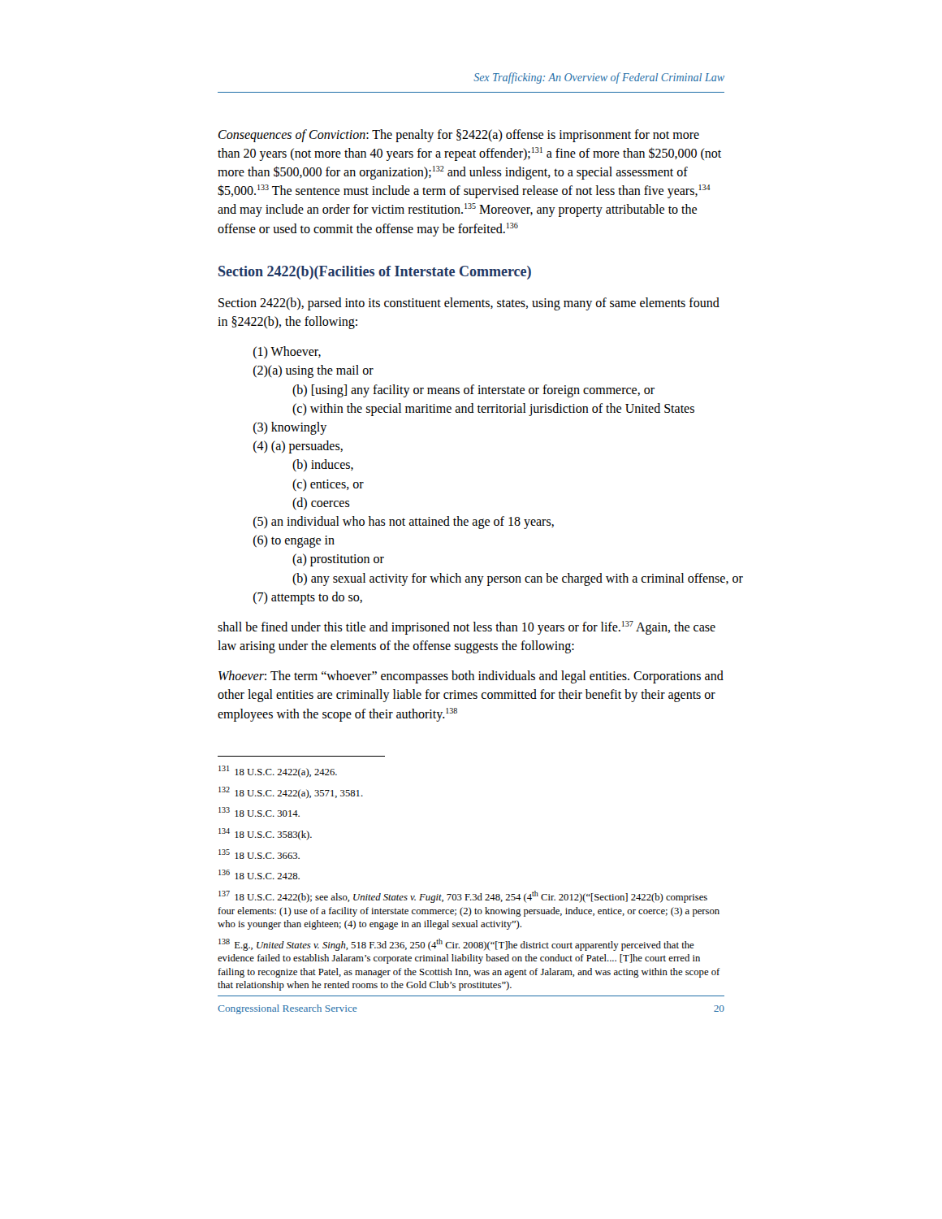Sex Trafficking: An Overview of Federal Criminal Law
Consequences of Conviction: The penalty for §2422(a) offense is imprisonment for not more than 20 years (not more than 40 years for a repeat offender);131 a fine of more than $250,000 (not more than $500,000 for an organization);132 and unless indigent, to a special assessment of $5,000.133 The sentence must include a term of supervised release of not less than five years,134 and may include an order for victim restitution.135 Moreover, any property attributable to the offense or used to commit the offense may be forfeited.136
Section 2422(b)(Facilities of Interstate Commerce)
Section 2422(b), parsed into its constituent elements, states, using many of same elements found in §2422(b), the following:
(1) Whoever,
(2)(a) using the mail or
(b) [using] any facility or means of interstate or foreign commerce, or
(c) within the special maritime and territorial jurisdiction of the United States
(3) knowingly
(4) (a) persuades,
(b) induces,
(c) entices, or
(d) coerces
(5) an individual who has not attained the age of 18 years,
(6) to engage in
(a) prostitution or
(b) any sexual activity for which any person can be charged with a criminal offense, or
(7) attempts to do so,
shall be fined under this title and imprisoned not less than 10 years or for life.137 Again, the case law arising under the elements of the offense suggests the following:
Whoever: The term “whoever” encompasses both individuals and legal entities. Corporations and other legal entities are criminally liable for crimes committed for their benefit by their agents or employees with the scope of their authority.138
131 18 U.S.C. 2422(a), 2426.
132 18 U.S.C. 2422(a), 3571, 3581.
133 18 U.S.C. 3014.
134 18 U.S.C. 3583(k).
135 18 U.S.C. 3663.
136 18 U.S.C. 2428.
137 18 U.S.C. 2422(b); see also, United States v. Fugit, 703 F.3d 248, 254 (4th Cir. 2012)(“[Section] 2422(b) comprises four elements: (1) use of a facility of interstate commerce; (2) to knowing persuade, induce, entice, or coerce; (3) a person who is younger than eighteen; (4) to engage in an illegal sexual activity”).
138 E.g., United States v. Singh, 518 F.3d 236, 250 (4th Cir. 2008)(“[T]he district court apparently perceived that the evidence failed to establish Jalaram’s corporate criminal liability based on the conduct of Patel.... [T]he court erred in failing to recognize that Patel, as manager of the Scottish Inn, was an agent of Jalaram, and was acting within the scope of that relationship when he rented rooms to the Gold Club’s prostitutes”).
Congressional Research Service
20